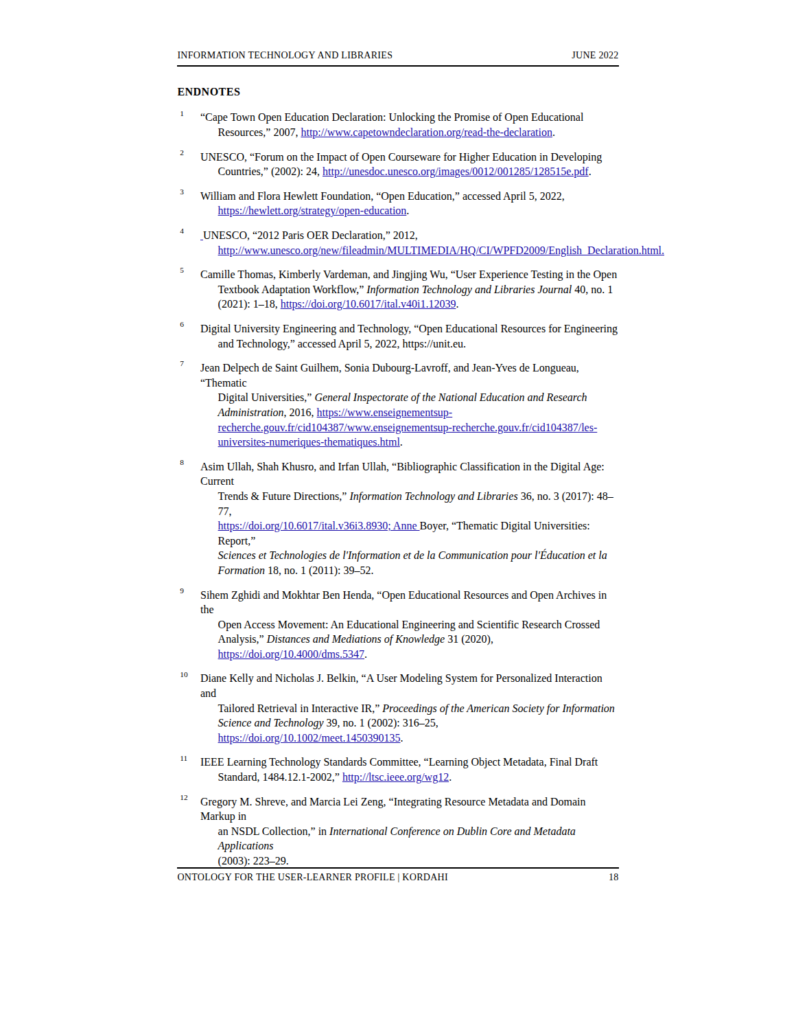Information Technology and Libraries June 2022
ENDNOTES
“Cape Town Open Education Declaration: Unlocking the Promise of Open Educational Resources,” 2007, http://www.capetowndeclaration.org/read-the-declaration.
UNESCO, “Forum on the Impact of Open Courseware for Higher Education in Developing Countries,” (2002): 24, http://unesdoc.unesco.org/images/0012/001285/128515e.pdf.
William and Flora Hewlett Foundation, “Open Education,” accessed April 5, 2022, https://hewlett.org/strategy/open-education.
UNESCO, “2012 Paris OER Declaration,” 2012, http://www.unesco.org/new/fileadmin/MULTIMEDIA/HQ/CI/WPFD2009/English_Declaration.html.
Camille Thomas, Kimberly Vardeman, and Jingjing Wu, “User Experience Testing in the Open Textbook Adaptation Workflow,” Information Technology and Libraries Journal 40, no. 1 (2021): 1–18, https://doi.org/10.6017/ital.v40i1.12039.
Digital University Engineering and Technology, “Open Educational Resources for Engineering and Technology,” accessed April 5, 2022, https://unit.eu.
Jean Delpech de Saint Guilhem, Sonia Dubourg-Lavroff, and Jean-Yves de Longueau, “Thematic Digital Universities,” General Inspectorate of the National Education and Research Administration, 2016, https://www.enseignementsup- recherche.gouv.fr/cid104387/www.enseignementsup-recherche.gouv.fr/cid104387/les- universites-numeriques-thematiques.html.
Asim Ullah, Shah Khusro, and Irfan Ullah, “Bibliographic Classification in the Digital Age: Current Trends & Future Directions,” Information Technology and Libraries 36, no. 3 (2017): 48–77, https://doi.org/10.6017/ital.v36i3.8930; Anne Boyer, “Thematic Digital Universities: Report,” Sciences et Technologies de l'Information et de la Communication pour l'Éducation et la Formation 18, no. 1 (2011): 39–52.
Sihem Zghidi and Mokhtar Ben Henda, “Open Educational Resources and Open Archives in the Open Access Movement: An Educational Engineering and Scientific Research Crossed Analysis,” Distances and Mediations of Knowledge 31 (2020), https://doi.org/10.4000/dms.5347.
Diane Kelly and Nicholas J. Belkin, “A User Modeling System for Personalized Interaction and Tailored Retrieval in Interactive IR,” Proceedings of the American Society for Information Science and Technology 39, no. 1 (2002): 316–25, https://doi.org/10.1002/meet.1450390135.
IEEE Learning Technology Standards Committee, “Learning Object Metadata, Final Draft Standard, 1484.12.1-2002,” http://ltsc.ieee.org/wg12.
Gregory M. Shreve, and Marcia Lei Zeng, “Integrating Resource Metadata and Domain Markup in an NSDL Collection,” in International Conference on Dublin Core and Metadata Applications (2003): 223–29.
Ontology for the User-Learner Profile | Kordahi 18